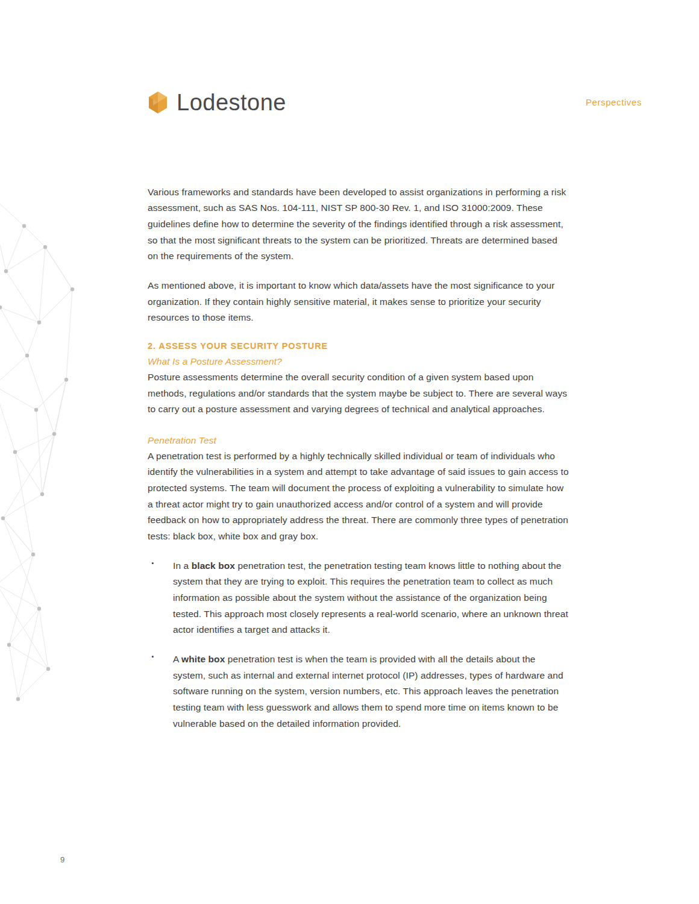Lodestone
Perspectives
Various frameworks and standards have been developed to assist organizations in performing a risk assessment, such as SAS Nos. 104-111, NIST SP 800-30 Rev. 1, and ISO 31000:2009. These guidelines define how to determine the severity of the findings identified through a risk assessment, so that the most significant threats to the system can be prioritized. Threats are determined based on the requirements of the system.
As mentioned above, it is important to know which data/assets have the most significance to your organization. If they contain highly sensitive material, it makes sense to prioritize your security resources to those items.
2. Assess Your Security Posture
What Is a Posture Assessment?
Posture assessments determine the overall security condition of a given system based upon methods, regulations and/or standards that the system maybe be subject to. There are several ways to carry out a posture assessment and varying degrees of technical and analytical approaches.
Penetration Test
A penetration test is performed by a highly technically skilled individual or team of individuals who identify the vulnerabilities in a system and attempt to take advantage of said issues to gain access to protected systems. The team will document the process of exploiting a vulnerability to simulate how a threat actor might try to gain unauthorized access and/or control of a system and will provide feedback on how to appropriately address the threat. There are commonly three types of penetration tests: black box, white box and gray box.
In a black box penetration test, the penetration testing team knows little to nothing about the system that they are trying to exploit. This requires the penetration team to collect as much information as possible about the system without the assistance of the organization being tested. This approach most closely represents a real-world scenario, where an unknown threat actor identifies a target and attacks it.
A white box penetration test is when the team is provided with all the details about the system, such as internal and external internet protocol (IP) addresses, types of hardware and software running on the system, version numbers, etc. This approach leaves the penetration testing team with less guesswork and allows them to spend more time on items known to be vulnerable based on the detailed information provided.
9